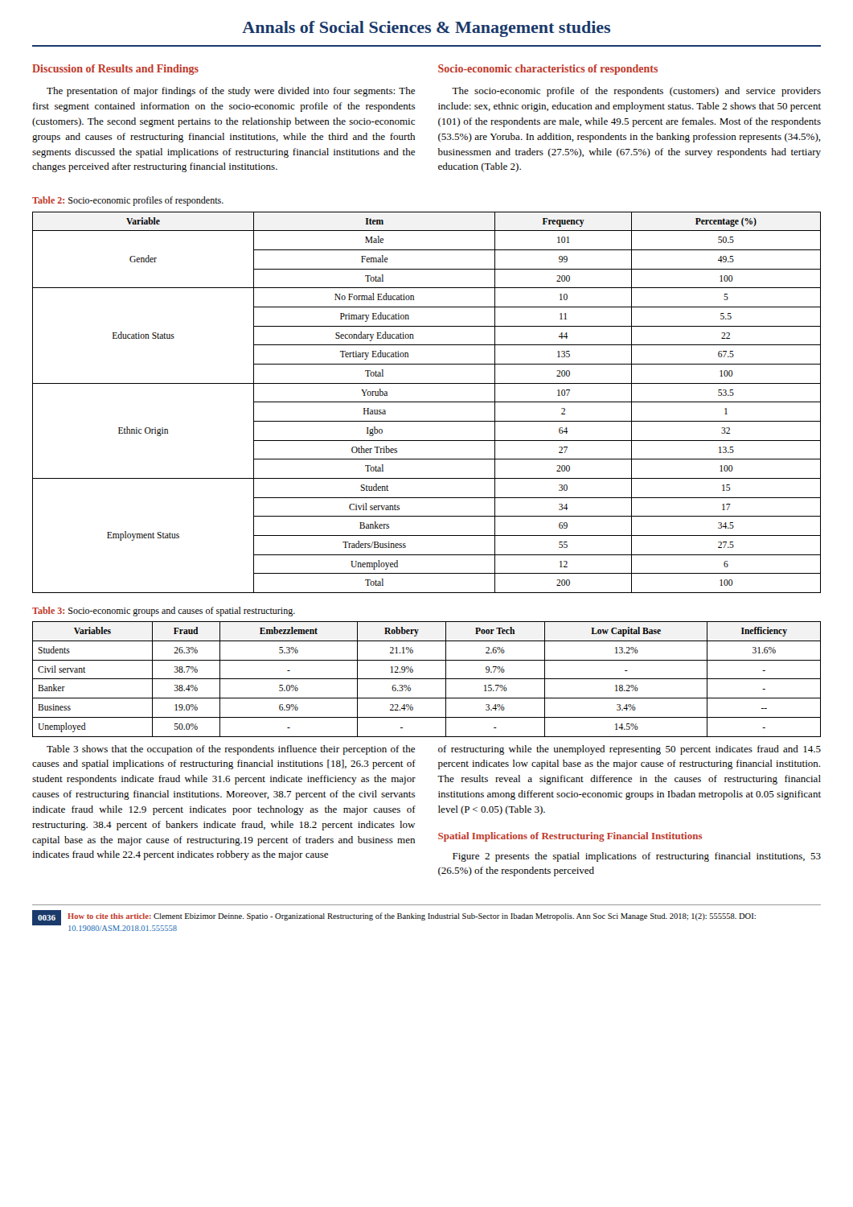Annals of Social Sciences & Management studies
Discussion of Results and Findings
The presentation of major findings of the study were divided into four segments: The first segment contained information on the socio-economic profile of the respondents (customers). The second segment pertains to the relationship between the socio-economic groups and causes of restructuring financial institutions, while the third and the fourth segments discussed the spatial implications of restructuring financial institutions and the changes perceived after restructuring financial institutions.
Socio-economic characteristics of respondents
The socio-economic profile of the respondents (customers) and service providers include: sex, ethnic origin, education and employment status. Table 2 shows that 50 percent (101) of the respondents are male, while 49.5 percent are females. Most of the respondents (53.5%) are Yoruba. In addition, respondents in the banking profession represents (34.5%), businessmen and traders (27.5%), while (67.5%) of the survey respondents had tertiary education (Table 2).
Table 2: Socio-economic profiles of respondents.
| Variable | Item | Frequency | Percentage (%) |
| --- | --- | --- | --- |
| Gender | Male | 101 | 50.5 |
| Female | 99 | 49.5 |
| Total | 200 | 100 |
| Education Status | No Formal Education | 10 | 5 |
| Primary Education | 11 | 5.5 |
| Secondary Education | 44 | 22 |
| Tertiary Education | 135 | 67.5 |
| Total | 200 | 100 |
| Ethnic Origin | Yoruba | 107 | 53.5 |
| Hausa | 2 | 1 |
| Igbo | 64 | 32 |
| Other Tribes | 27 | 13.5 |
| Total | 200 | 100 |
| Employment Status | Student | 30 | 15 |
| Civil servants | 34 | 17 |
| Bankers | 69 | 34.5 |
| Traders/Business | 55 | 27.5 |
| Unemployed | 12 | 6 |
| Total | 200 | 100 |
Table 3: Socio-economic groups and causes of spatial restructuring.
| Variables | Fraud | Embezzlement | Robbery | Poor Tech | Low Capital Base | Inefficiency |
| --- | --- | --- | --- | --- | --- | --- |
| Students | 26.3% | 5.3% | 21.1% | 2.6% | 13.2% | 31.6% |
| Civil servant | 38.7% | - | 12.9% | 9.7% | - | - |
| Banker | 38.4% | 5.0% | 6.3% | 15.7% | 18.2% | - |
| Business | 19.0% | 6.9% | 22.4% | 3.4% | 3.4% | -- |
| Unemployed | 50.0% | - | - | - | 14.5% | - |
Table 3 shows that the occupation of the respondents influence their perception of the causes and spatial implications of restructuring financial institutions [18], 26.3 percent of student respondents indicate fraud while 31.6 percent indicate inefficiency as the major causes of restructuring financial institutions. Moreover, 38.7 percent of the civil servants indicate fraud while 12.9 percent indicates poor technology as the major causes of restructuring. 38.4 percent of bankers indicate fraud, while 18.2 percent indicates low capital base as the major cause of restructuring.19 percent of traders and business men indicates fraud while 22.4 percent indicates robbery as the major cause
of restructuring while the unemployed representing 50 percent indicates fraud and 14.5 percent indicates low capital base as the major cause of restructuring financial institution. The results reveal a significant difference in the causes of restructuring financial institutions among different socio-economic groups in Ibadan metropolis at 0.05 significant level (P < 0.05) (Table 3).
Spatial Implications of Restructuring Financial Institutions
Figure 2 presents the spatial implications of restructuring financial institutions, 53 (26.5%) of the respondents perceived
0036
How to cite this article: Clement Ebizimor Deinne. Spatio - Organizational Restructuring of the Banking Industrial Sub-Sector in Ibadan Metropolis. Ann Soc Sci Manage Stud. 2018; 1(2): 555558. DOI: 10.19080/ASM.2018.01.555558